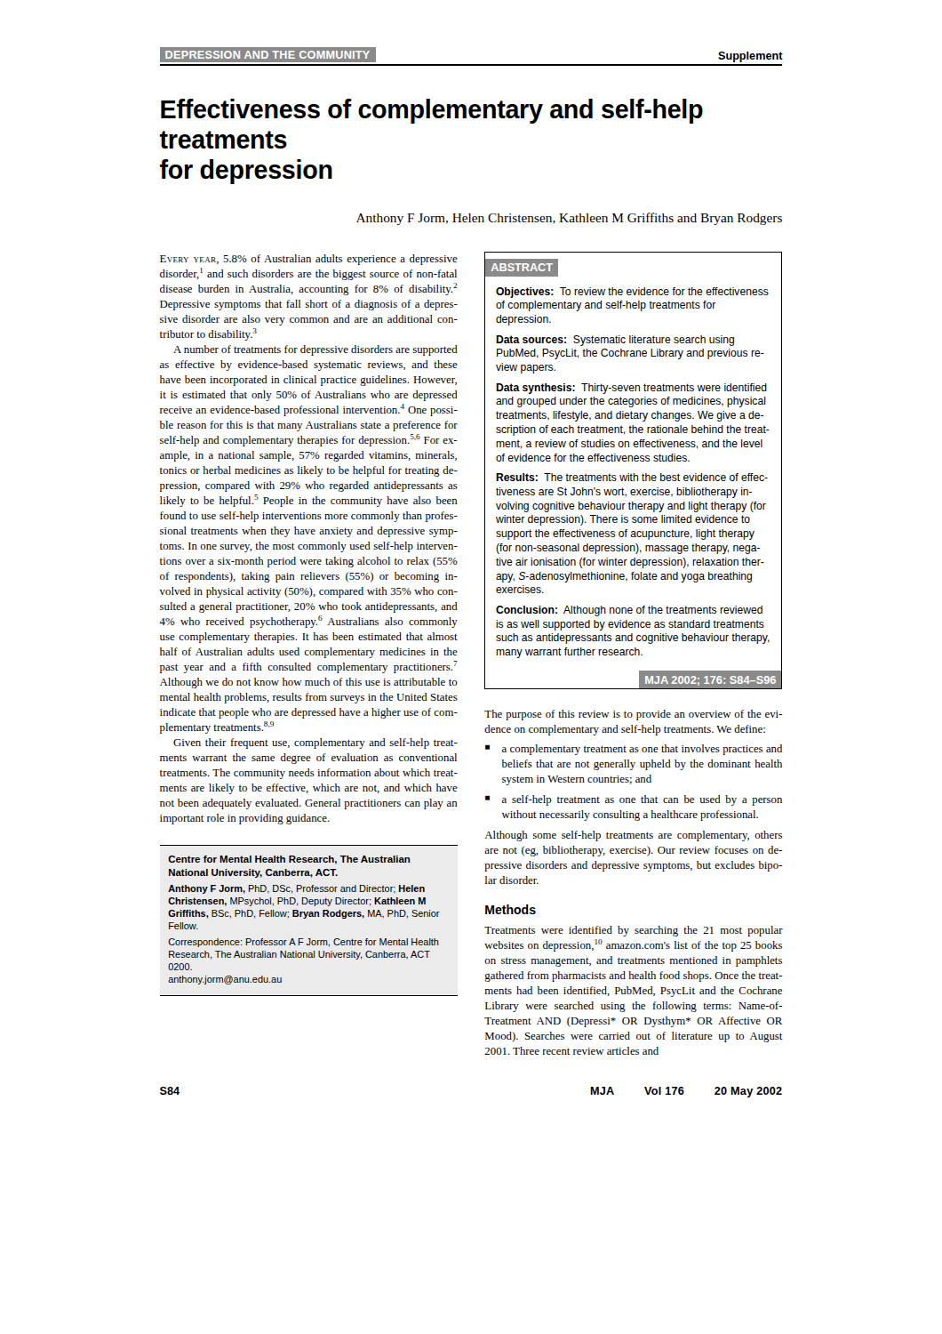DEPRESSION AND THE COMMUNITY Supplement
Effectiveness of complementary and self-help treatments
for depression
Anthony F Jorm, Helen Christensen, Kathleen M Griffiths and Bryan Rodgers
Every year, 5.8% of Australian adults experience a depressive disorder,1 and such disorders are the biggest source of non-fatal disease burden in Australia, accounting for 8% of disability.2 Depressive symptoms that fall short of a diagnosis of a depressive disorder are also very common and are an additional contributor to disability.3
A number of treatments for depressive disorders are supported as effective by evidence-based systematic reviews, and these have been incorporated in clinical practice guidelines. However, it is estimated that only 50% of Australians who are depressed receive an evidence-based professional intervention.4 One possible reason for this is that many Australians state a preference for self-help and complementary therapies for depression.5,6 For example, in a national sample, 57% regarded vitamins, minerals, tonics or herbal medicines as likely to be helpful for treating depression, compared with 29% who regarded antidepressants as likely to be helpful.5 People in the community have also been found to use self-help interventions more commonly than professional treatments when they have anxiety and depressive symptoms. In one survey, the most commonly used self-help interventions over a six-month period were taking alcohol to relax (55% of respondents), taking pain relievers (55%) or becoming involved in physical activity (50%), compared with 35% who consulted a general practitioner, 20% who took antidepressants, and 4% who received psychotherapy.6 Australians also commonly use complementary therapies. It has been estimated that almost half of Australian adults used complementary medicines in the past year and a fifth consulted complementary practitioners.7 Although we do not know how much of this use is attributable to mental health problems, results from surveys in the United States indicate that people who are depressed have a higher use of complementary treatments.8,9
Given their frequent use, complementary and self-help treatments warrant the same degree of evaluation as conventional treatments. The community needs information about which treatments are likely to be effective, which are not, and which have not been adequately evaluated. General practitioners can play an important role in providing guidance.
Centre for Mental Health Research, The Australian National University, Canberra, ACT.
Anthony F Jorm, PhD, DSc, Professor and Director; Helen Christensen, MPsychol, PhD, Deputy Director; Kathleen M Griffiths, BSc, PhD, Fellow; Bryan Rodgers, MA, PhD, Senior Fellow.
Correspondence: Professor A F Jorm, Centre for Mental Health Research, The Australian National University, Canberra, ACT 0200.
anthony.jorm@anu.edu.au
ABSTRACT
Objectives: To review the evidence for the effectiveness of complementary and self-help treatments for depression.
Data sources: Systematic literature search using PubMed, PsycLit, the Cochrane Library and previous review papers.
Data synthesis: Thirty-seven treatments were identified and grouped under the categories of medicines, physical treatments, lifestyle, and dietary changes. We give a description of each treatment, the rationale behind the treatment, a review of studies on effectiveness, and the level of evidence for the effectiveness studies.
Results: The treatments with the best evidence of effectiveness are St John's wort, exercise, bibliotherapy involving cognitive behaviour therapy and light therapy (for winter depression). There is some limited evidence to support the effectiveness of acupuncture, light therapy (for non-seasonal depression), massage therapy, negative air ionisation (for winter depression), relaxation therapy, S-adenosylmethionine, folate and yoga breathing exercises.
Conclusion: Although none of the treatments reviewed is as well supported by evidence as standard treatments such as antidepressants and cognitive behaviour therapy, many warrant further research.
MJA 2002; 176: S84–S96
The purpose of this review is to provide an overview of the evidence on complementary and self-help treatments. We define:
a complementary treatment as one that involves practices and beliefs that are not generally upheld by the dominant health system in Western countries; and
a self-help treatment as one that can be used by a person without necessarily consulting a healthcare professional.
Although some self-help treatments are complementary, others are not (eg, bibliotherapy, exercise). Our review focuses on depressive disorders and depressive symptoms, but excludes bipolar disorder.
Methods
Treatments were identified by searching the 21 most popular websites on depression,10 amazon.com's list of the top 25 books on stress management, and treatments mentioned in pamphlets gathered from pharmacists and health food shops. Once the treatments had been identified, PubMed, PsycLit and the Cochrane Library were searched using the following terms: Name-of-Treatment AND (Depressi* OR Dysthym* OR Affective OR Mood). Searches were carried out of literature up to August 2001. Three recent review articles and
S84 MJAVol 17620 May 2002